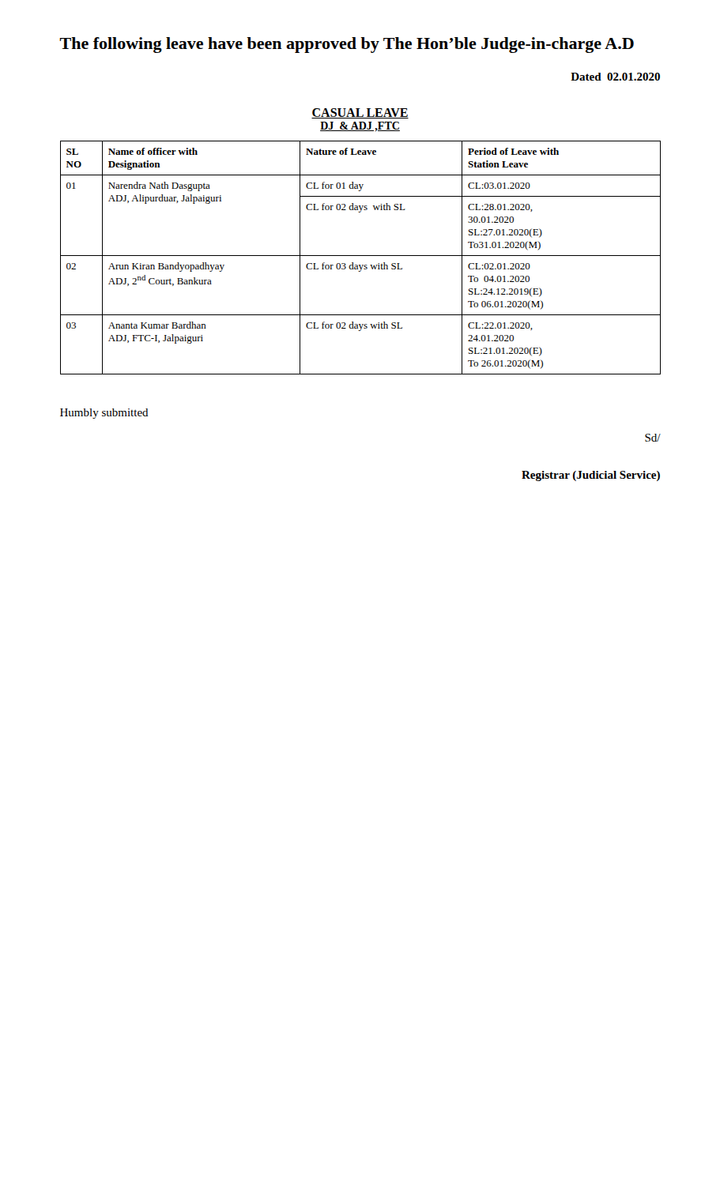The following leave have been approved by The Hon’ble Judge-in-charge A.D
Dated 02.01.2020
CASUAL LEAVE DJ & ADJ ,FTC
| SL NO | Name of officer with Designation | Nature of Leave | Period of Leave with Station Leave |
| --- | --- | --- | --- |
| 01 | Narendra Nath Dasgupta ADJ, Alipurduar, Jalpaiguri | CL for 01 day | CL:03.01.2020 |
| CL for 02 days with SL | CL:28.01.2020, 30.01.2020 SL:27.01.2020(E) To31.01.2020(M) |
| 02 | Arun Kiran Bandyopadhyay ADJ, 2 nd Court, Bankura | CL for 03 days with SL | CL:02.01.2020 To 04.01.2020 SL:24.12.2019(E) To 06.01.2020(M) |
| 03 | Ananta Kumar Bardhan ADJ, FTC-I, Jalpaiguri | CL for 02 days with SL | CL:22.01.2020, 24.01.2020 SL:21.01.2020(E) To 26.01.2020(M) |
Humbly submitted
Sd/
Registrar (Judicial Service)